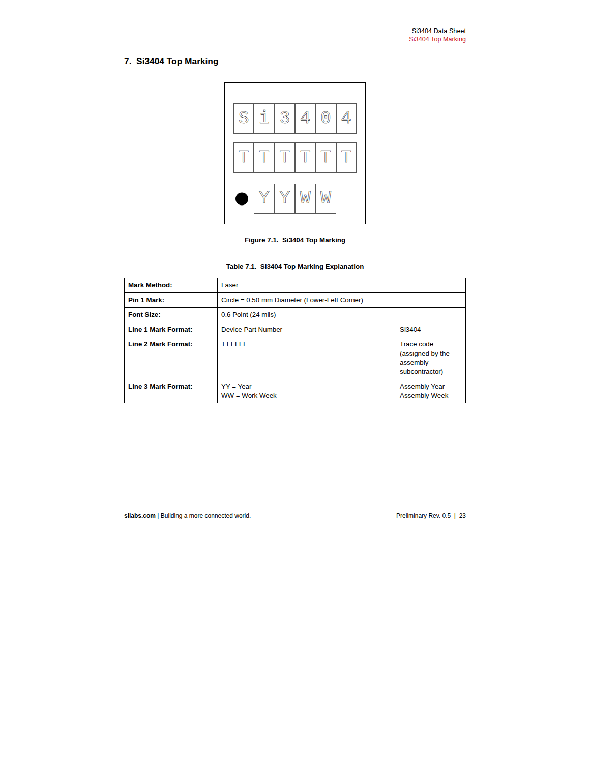Si3404 Data Sheet
Si3404 Top Marking
7. Si3404 Top Marking
S
i
3
4
0
4
T
T
T
T
T
T
Y
Y
W
W
Figure 7.1. Si3404 Top Marking
Table 7.1. Si3404 Top Marking Explanation
| Mark Method: | Laser | |
| Pin 1 Mark: | Circle = 0.50 mm Diameter (Lower-Left Corner) | |
| Font Size: | 0.6 Point (24 mils) | |
| Line 1 Mark Format: | Device Part Number | Si3404 |
| Line 2 Mark Format: | TTTTTT | Trace code (assigned by the assembly subcontractor) |
| Line 3 Mark Format: | YY = Year WW = Work Week | Assembly Year Assembly Week |
silabs.com | Building a more connected world.
Preliminary Rev. 0.5 | 23